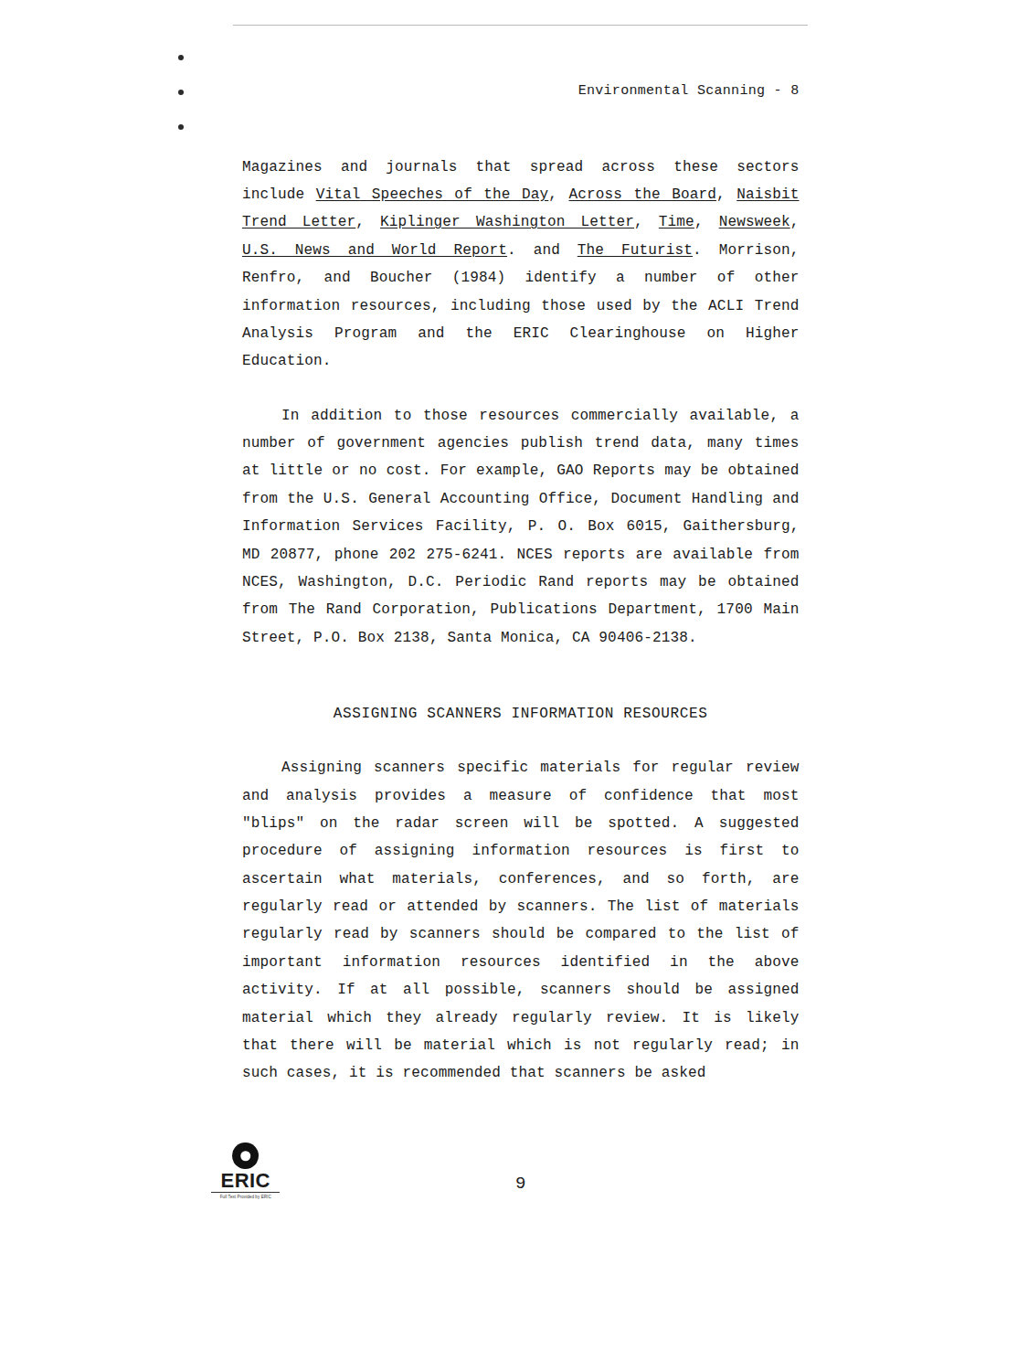Environmental Scanning - 8
Magazines and journals that spread across these sectors include Vital Speeches of the Day, Across the Board, Naisbit Trend Letter, Kiplinger Washington Letter, Time, Newsweek, U.S. News and World Report. and The Futurist. Morrison, Renfro, and Boucher (1984) identify a number of other information resources, including those used by the ACLI Trend Analysis Program and the ERIC Clearinghouse on Higher Education.
In addition to those resources commercially available, a number of government agencies publish trend data, many times at little or no cost. For example, GAO Reports may be obtained from the U.S. General Accounting Office, Document Handling and Information Services Facility, P. O. Box 6015, Gaithersburg, MD 20877, phone 202 275-6241. NCES reports are available from NCES, Washington, D.C. Periodic Rand reports may be obtained from The Rand Corporation, Publications Department, 1700 Main Street, P.O. Box 2138, Santa Monica, CA 90406-2138.
ASSIGNING SCANNERS INFORMATION RESOURCES
Assigning scanners specific materials for regular review and analysis provides a measure of confidence that most "blips" on the radar screen will be spotted. A suggested procedure of assigning information resources is first to ascertain what materials, conferences, and so forth, are regularly read or attended by scanners. The list of materials regularly read by scanners should be compared to the list of important information resources identified in the above activity. If at all possible, scanners should be assigned material which they already regularly review. It is likely that there will be material which is not regularly read; in such cases, it is recommended that scanners be asked
ERIC
Full Text Provided by ERIC
9